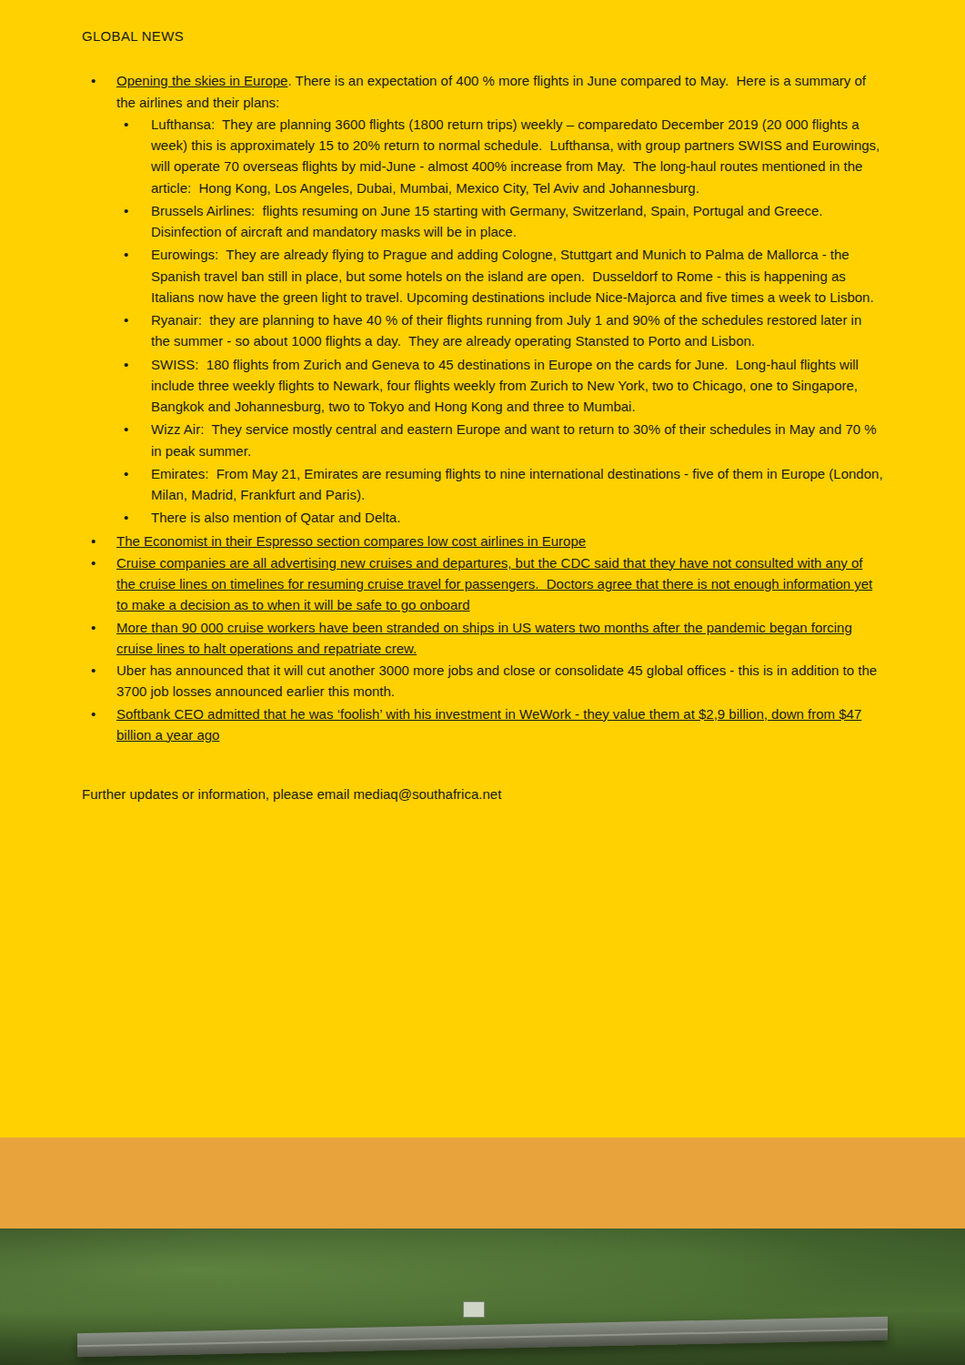GLOBAL NEWS
Opening the skies in Europe. There is an expectation of 400 % more flights in June compared to May. Here is a summary of the airlines and their plans:
Lufthansa: They are planning 3600 flights (1800 return trips) weekly – comparedato December 2019 (20 000 flights a week) this is approximately 15 to 20% return to normal schedule. Lufthansa, with group partners SWISS and Eurowings, will operate 70 overseas flights by mid-June - almost 400% increase from May. The long-haul routes mentioned in the article: Hong Kong, Los Angeles, Dubai, Mumbai, Mexico City, Tel Aviv and Johannesburg.
Brussels Airlines: flights resuming on June 15 starting with Germany, Switzerland, Spain, Portugal and Greece. Disinfection of aircraft and mandatory masks will be in place.
Eurowings: They are already flying to Prague and adding Cologne, Stuttgart and Munich to Palma de Mallorca - the Spanish travel ban still in place, but some hotels on the island are open. Dusseldorf to Rome - this is happening as Italians now have the green light to travel. Upcoming destinations include Nice-Majorca and five times a week to Lisbon.
Ryanair: they are planning to have 40 % of their flights running from July 1 and 90% of the schedules restored later in the summer - so about 1000 flights a day. They are already operating Stansted to Porto and Lisbon.
SWISS: 180 flights from Zurich and Geneva to 45 destinations in Europe on the cards for June. Long-haul flights will include three weekly flights to Newark, four flights weekly from Zurich to New York, two to Chicago, one to Singapore, Bangkok and Johannesburg, two to Tokyo and Hong Kong and three to Mumbai.
Wizz Air: They service mostly central and eastern Europe and want to return to 30% of their schedules in May and 70 % in peak summer.
Emirates: From May 21, Emirates are resuming flights to nine international destinations - five of them in Europe (London, Milan, Madrid, Frankfurt and Paris).
There is also mention of Qatar and Delta.
The Economist in their Espresso section compares low cost airlines in Europe
Cruise companies are all advertising new cruises and departures, but the CDC said that they have not consulted with any of the cruise lines on timelines for resuming cruise travel for passengers. Doctors agree that there is not enough information yet to make a decision as to when it will be safe to go onboard
More than 90 000 cruise workers have been stranded on ships in US waters two months after the pandemic began forcing cruise lines to halt operations and repatriate crew.
Uber has announced that it will cut another 3000 more jobs and close or consolidate 45 global offices - this is in addition to the 3700 job losses announced earlier this month.
Softbank CEO admitted that he was ‘foolish’ with his investment in WeWork - they value them at $2,9 billion, down from $47 billion a year ago
Further updates or information, please email mediaq@southafrica.net